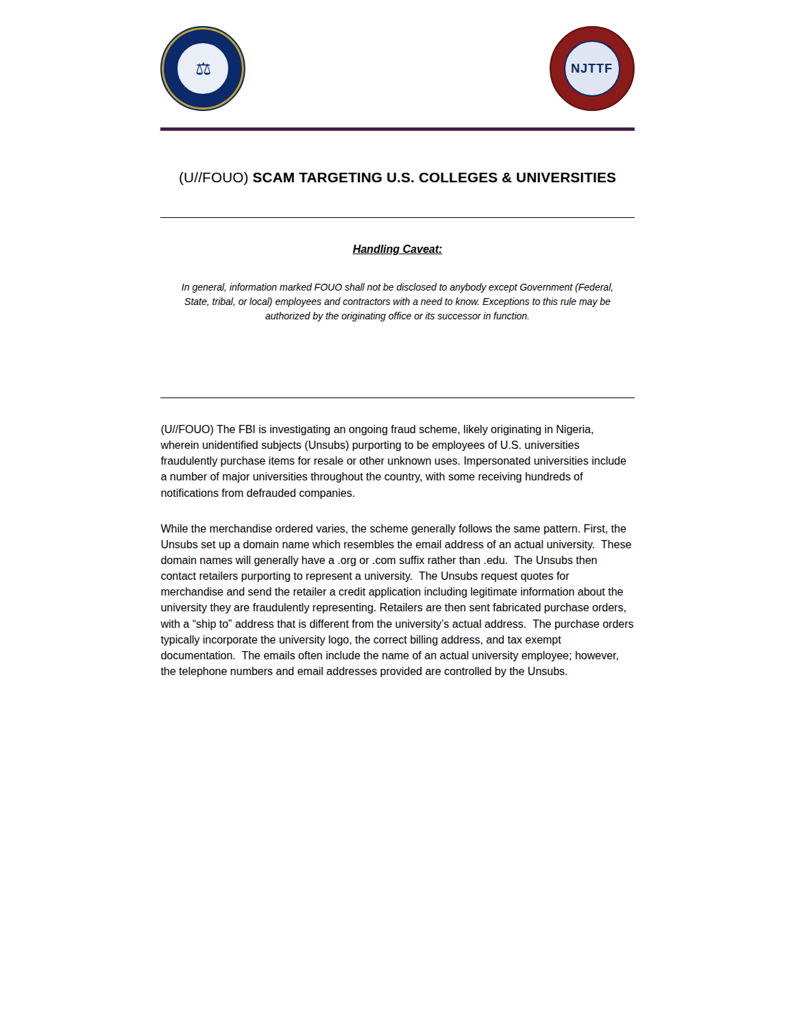⚖
NJTTF
(U//FOUO) SCAM TARGETING U.S. COLLEGES & UNIVERSITIES
Handling Caveat:
In general, information marked FOUO shall not be disclosed to anybody except Government (Federal, State, tribal, or local) employees and contractors with a need to know. Exceptions to this rule may be authorized by the originating office or its successor in function.
(U//FOUO) The FBI is investigating an ongoing fraud scheme, likely originating in Nigeria, wherein unidentified subjects (Unsubs) purporting to be employees of U.S. universities fraudulently purchase items for resale or other unknown uses. Impersonated universities include a number of major universities throughout the country, with some receiving hundreds of notifications from defrauded companies.
While the merchandise ordered varies, the scheme generally follows the same pattern. First, the Unsubs set up a domain name which resembles the email address of an actual university. These domain names will generally have a .org or .com suffix rather than .edu. The Unsubs then contact retailers purporting to represent a university. The Unsubs request quotes for merchandise and send the retailer a credit application including legitimate information about the university they are fraudulently representing. Retailers are then sent fabricated purchase orders, with a “ship to” address that is different from the university’s actual address. The purchase orders typically incorporate the university logo, the correct billing address, and tax exempt documentation. The emails often include the name of an actual university employee; however, the telephone numbers and email addresses provided are controlled by the Unsubs.